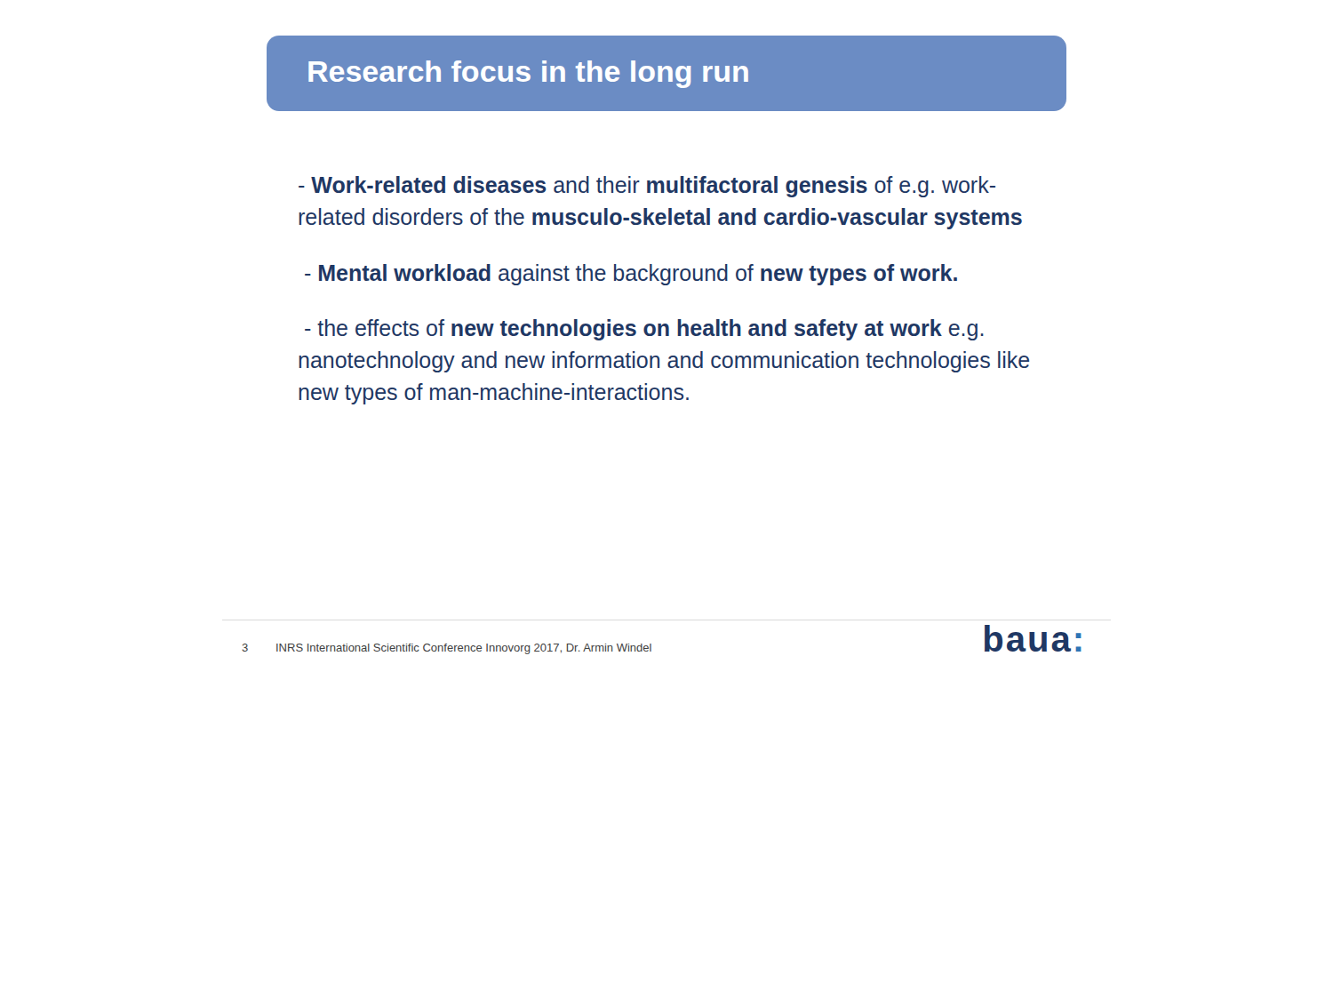Research focus in the long run
- Work-related diseases and their multifactoral genesis of e.g. work-related disorders of the musculo-skeletal and cardio-vascular systems
- Mental workload against the background of new types of work.
- the effects of new technologies on health and safety at work e.g. nanotechnology and new information and communication technologies like new types of man-machine-interactions.
3
INRS International Scientific Conference Innovorg 2017, Dr. Armin Windel
baua: